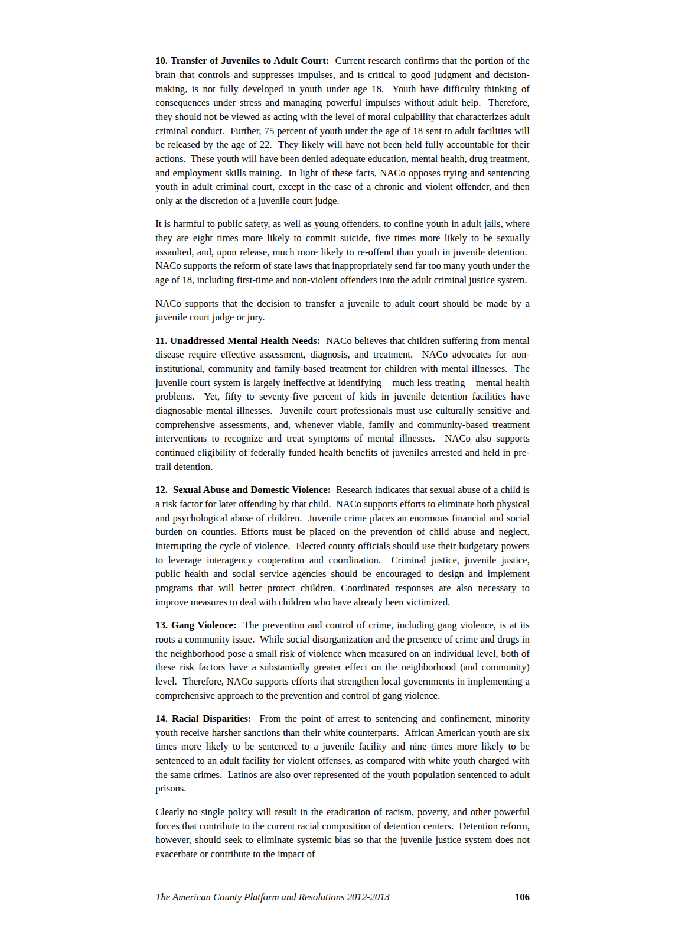10. Transfer of Juveniles to Adult Court: Current research confirms that the portion of the brain that controls and suppresses impulses, and is critical to good judgment and decision-making, is not fully developed in youth under age 18. Youth have difficulty thinking of consequences under stress and managing powerful impulses without adult help. Therefore, they should not be viewed as acting with the level of moral culpability that characterizes adult criminal conduct. Further, 75 percent of youth under the age of 18 sent to adult facilities will be released by the age of 22. They likely will have not been held fully accountable for their actions. These youth will have been denied adequate education, mental health, drug treatment, and employment skills training. In light of these facts, NACo opposes trying and sentencing youth in adult criminal court, except in the case of a chronic and violent offender, and then only at the discretion of a juvenile court judge.
It is harmful to public safety, as well as young offenders, to confine youth in adult jails, where they are eight times more likely to commit suicide, five times more likely to be sexually assaulted, and, upon release, much more likely to re-offend than youth in juvenile detention. NACo supports the reform of state laws that inappropriately send far too many youth under the age of 18, including first-time and non-violent offenders into the adult criminal justice system.
NACo supports that the decision to transfer a juvenile to adult court should be made by a juvenile court judge or jury.
11. Unaddressed Mental Health Needs: NACo believes that children suffering from mental disease require effective assessment, diagnosis, and treatment. NACo advocates for non-institutional, community and family-based treatment for children with mental illnesses. The juvenile court system is largely ineffective at identifying – much less treating – mental health problems. Yet, fifty to seventy-five percent of kids in juvenile detention facilities have diagnosable mental illnesses. Juvenile court professionals must use culturally sensitive and comprehensive assessments, and, whenever viable, family and community-based treatment interventions to recognize and treat symptoms of mental illnesses. NACo also supports continued eligibility of federally funded health benefits of juveniles arrested and held in pre-trail detention.
12. Sexual Abuse and Domestic Violence: Research indicates that sexual abuse of a child is a risk factor for later offending by that child. NACo supports efforts to eliminate both physical and psychological abuse of children. Juvenile crime places an enormous financial and social burden on counties. Efforts must be placed on the prevention of child abuse and neglect, interrupting the cycle of violence. Elected county officials should use their budgetary powers to leverage interagency cooperation and coordination. Criminal justice, juvenile justice, public health and social service agencies should be encouraged to design and implement programs that will better protect children. Coordinated responses are also necessary to improve measures to deal with children who have already been victimized.
13. Gang Violence: The prevention and control of crime, including gang violence, is at its roots a community issue. While social disorganization and the presence of crime and drugs in the neighborhood pose a small risk of violence when measured on an individual level, both of these risk factors have a substantially greater effect on the neighborhood (and community) level. Therefore, NACo supports efforts that strengthen local governments in implementing a comprehensive approach to the prevention and control of gang violence.
14. Racial Disparities: From the point of arrest to sentencing and confinement, minority youth receive harsher sanctions than their white counterparts. African American youth are six times more likely to be sentenced to a juvenile facility and nine times more likely to be sentenced to an adult facility for violent offenses, as compared with white youth charged with the same crimes. Latinos are also over represented of the youth population sentenced to adult prisons.
Clearly no single policy will result in the eradication of racism, poverty, and other powerful forces that contribute to the current racial composition of detention centers. Detention reform, however, should seek to eliminate systemic bias so that the juvenile justice system does not exacerbate or contribute to the impact of
The American County Platform and Resolutions 2012-2013 106